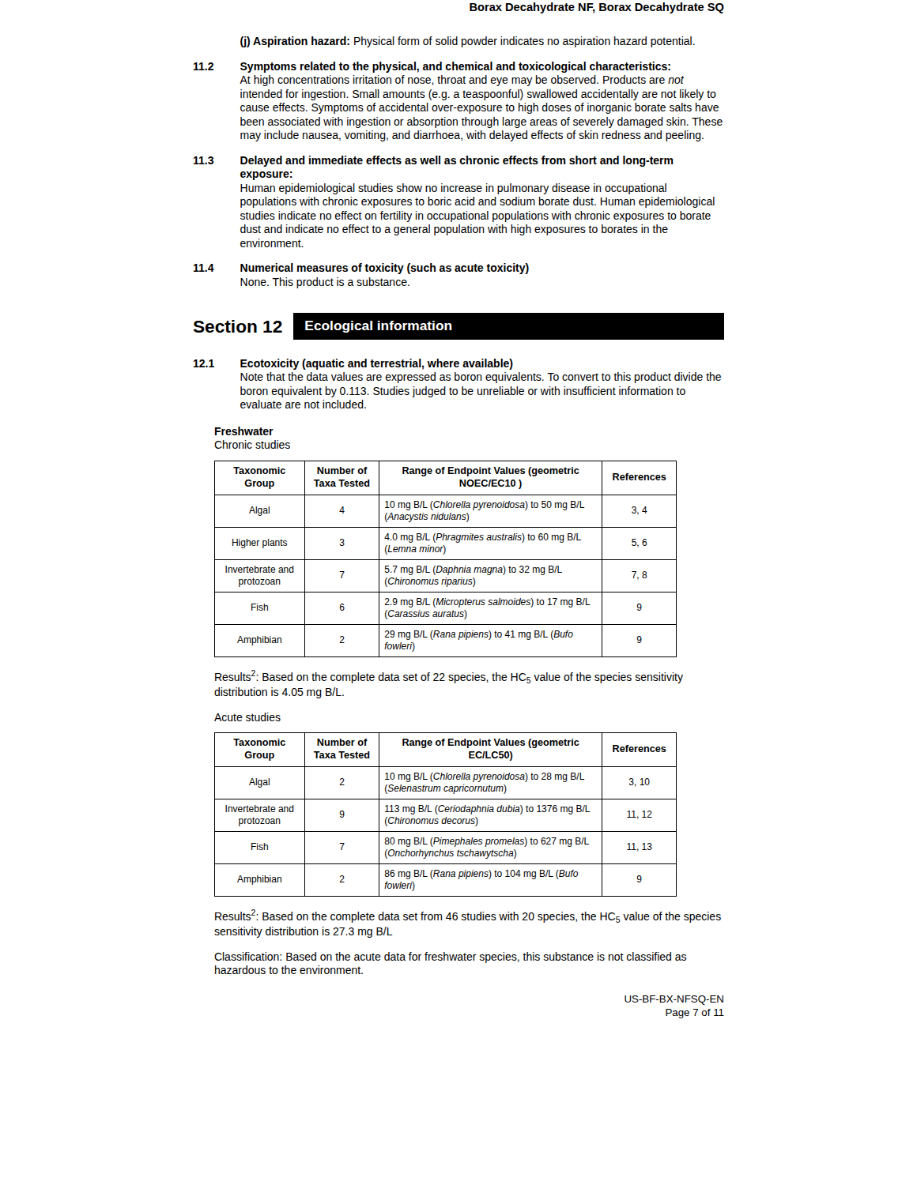Borax Decahydrate NF, Borax Decahydrate SQ
(j) Aspiration hazard: Physical form of solid powder indicates no aspiration hazard potential.
11.2
Symptoms related to the physical, and chemical and toxicological characteristics:
At high concentrations irritation of nose, throat and eye may be observed. Products are not intended for ingestion. Small amounts (e.g. a teaspoonful) swallowed accidentally are not likely to cause effects. Symptoms of accidental over-exposure to high doses of inorganic borate salts have been associated with ingestion or absorption through large areas of severely damaged skin. These may include nausea, vomiting, and diarrhoea, with delayed effects of skin redness and peeling.
11.3
Delayed and immediate effects as well as chronic effects from short and long-term exposure:
Human epidemiological studies show no increase in pulmonary disease in occupational populations with chronic exposures to boric acid and sodium borate dust. Human epidemiological studies indicate no effect on fertility in occupational populations with chronic exposures to borate dust and indicate no effect to a general population with high exposures to borates in the environment.
11.4
Numerical measures of toxicity (such as acute toxicity)
None. This product is a substance.
Section 12
Ecological information
12.1
Ecotoxicity (aquatic and terrestrial, where available)
Note that the data values are expressed as boron equivalents. To convert to this product divide the boron equivalent by 0.113. Studies judged to be unreliable or with insufficient information to evaluate are not included.
Freshwater
Chronic studies
| Taxonomic Group | Number of Taxa Tested | Range of Endpoint Values (geometric NOEC/EC10 ) | References |
| --- | --- | --- | --- |
| Algal | 4 | 10 mg B/L ( Chlorella pyrenoidosa ) to 50 mg B/L ( Anacystis nidulans ) | 3, 4 |
| Higher plants | 3 | 4.0 mg B/L ( Phragmites australis ) to 60 mg B/L ( Lemna minor ) | 5, 6 |
| Invertebrate and protozoan | 7 | 5.7 mg B/L ( Daphnia magna ) to 32 mg B/L ( Chironomus riparius ) | 7, 8 |
| Fish | 6 | 2.9 mg B/L ( Micropterus salmoides ) to 17 mg B/L ( Carassius auratus ) | 9 |
| Amphibian | 2 | 29 mg B/L ( Rana pipiens ) to 41 mg B/L ( Bufo fowleri ) | 9 |
Results2: Based on the complete data set of 22 species, the HC5 value of the species sensitivity distribution is 4.05 mg B/L.
Acute studies
| Taxonomic Group | Number of Taxa Tested | Range of Endpoint Values (geometric EC/LC50) | References |
| --- | --- | --- | --- |
| Algal | 2 | 10 mg B/L ( Chlorella pyrenoidosa ) to 28 mg B/L ( Selenastrum capricornutum ) | 3, 10 |
| Invertebrate and protozoan | 9 | 113 mg B/L ( Ceriodaphnia dubia ) to 1376 mg B/L ( Chironomus decorus ) | 11, 12 |
| Fish | 7 | 80 mg B/L ( Pimephales promelas ) to 627 mg B/L ( Onchorhynchus tschawytscha ) | 11, 13 |
| Amphibian | 2 | 86 mg B/L ( Rana pipiens ) to 104 mg B/L ( Bufo fowleri ) | 9 |
Results2: Based on the complete data set from 46 studies with 20 species, the HC5 value of the species sensitivity distribution is 27.3 mg B/L
Classification: Based on the acute data for freshwater species, this substance is not classified as hazardous to the environment.
US-BF-BX-NFSQ-EN
Page 7 of 11